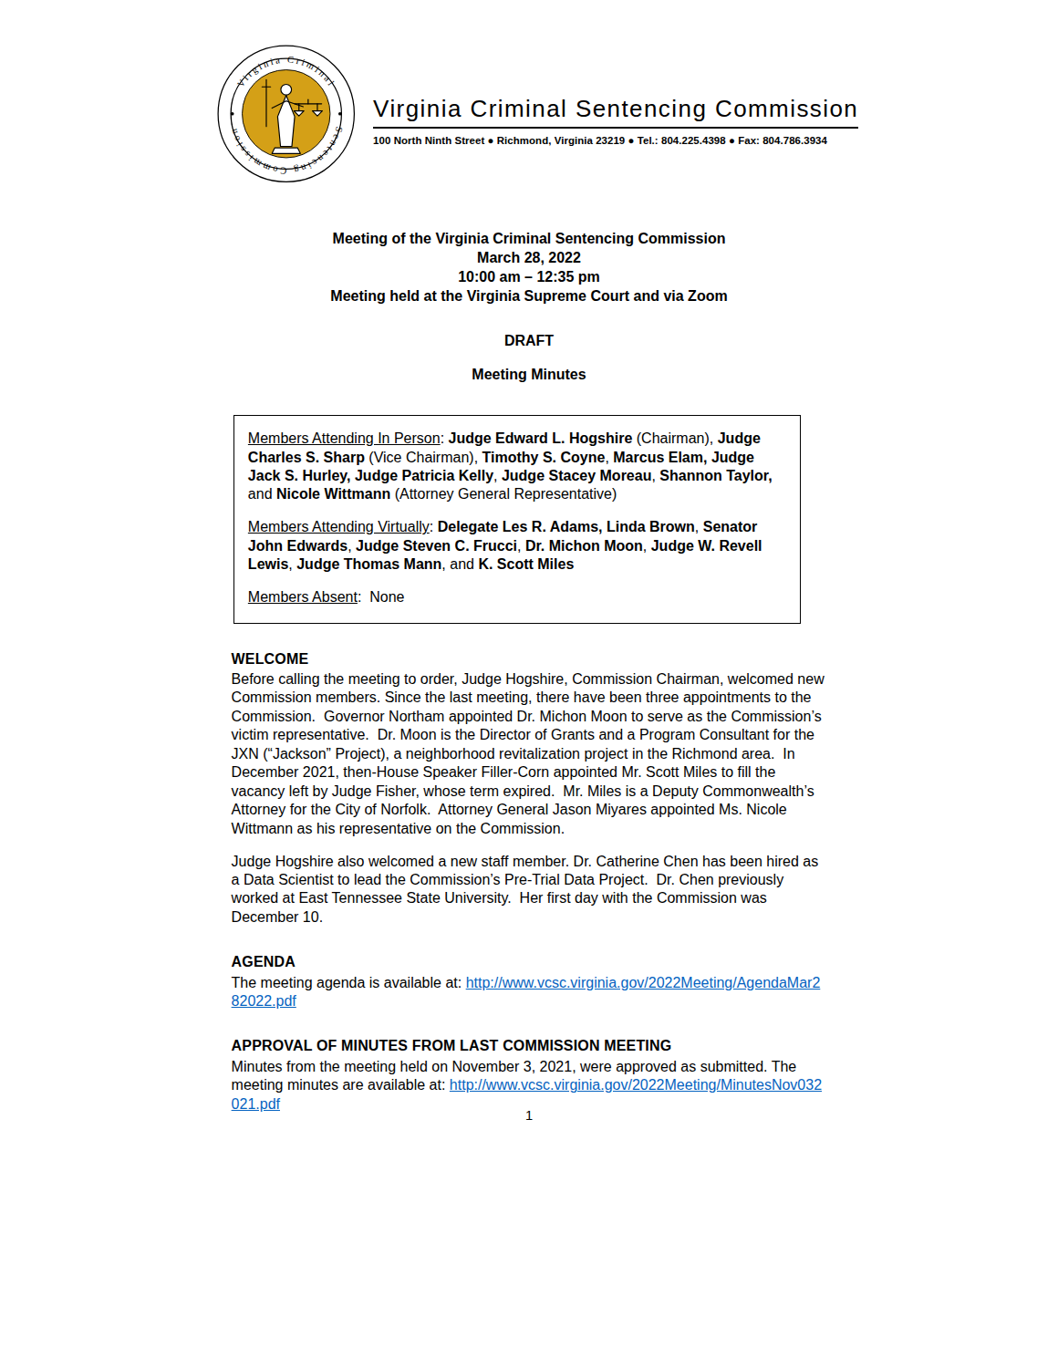Virginia Criminal Sentencing Commission
Virginia Criminal Sentencing Commission
100 North Ninth Street ● Richmond, Virginia 23219 ● Tel.: 804.225.4398 ● Fax: 804.786.3934
Meeting of the Virginia Criminal Sentencing Commission
March 28, 2022
10:00 am – 12:35 pm
Meeting held at the Virginia Supreme Court and via Zoom
DRAFT
Meeting Minutes
Members Attending In Person: Judge Edward L. Hogshire (Chairman), Judge Charles S. Sharp (Vice Chairman), Timothy S. Coyne, Marcus Elam, Judge Jack S. Hurley, Judge Patricia Kelly, Judge Stacey Moreau, Shannon Taylor, and Nicole Wittmann (Attorney General Representative)
Members Attending Virtually: Delegate Les R. Adams, Linda Brown, Senator John Edwards, Judge Steven C. Frucci, Dr. Michon Moon, Judge W. Revell Lewis, Judge Thomas Mann, and K. Scott Miles
Members Absent: None
WELCOME
Before calling the meeting to order, Judge Hogshire, Commission Chairman, welcomed new Commission members. Since the last meeting, there have been three appointments to the Commission. Governor Northam appointed Dr. Michon Moon to serve as the Commission’s victim representative. Dr. Moon is the Director of Grants and a Program Consultant for the JXN (“Jackson” Project), a neighborhood revitalization project in the Richmond area. In December 2021, then-House Speaker Filler-Corn appointed Mr. Scott Miles to fill the vacancy left by Judge Fisher, whose term expired. Mr. Miles is a Deputy Commonwealth’s Attorney for the City of Norfolk. Attorney General Jason Miyares appointed Ms. Nicole Wittmann as his representative on the Commission.
Judge Hogshire also welcomed a new staff member. Dr. Catherine Chen has been hired as a Data Scientist to lead the Commission’s Pre-Trial Data Project. Dr. Chen previously worked at East Tennessee State University. Her first day with the Commission was December 10.
AGENDA
The meeting agenda is available at: http://www.vcsc.virginia.gov/2022Meeting/AgendaMar282022.pdf
APPROVAL OF MINUTES FROM LAST COMMISSION MEETING
Minutes from the meeting held on November 3, 2021, were approved as submitted. The meeting minutes are available at: http://www.vcsc.virginia.gov/2022Meeting/MinutesNov032021.pdf
1